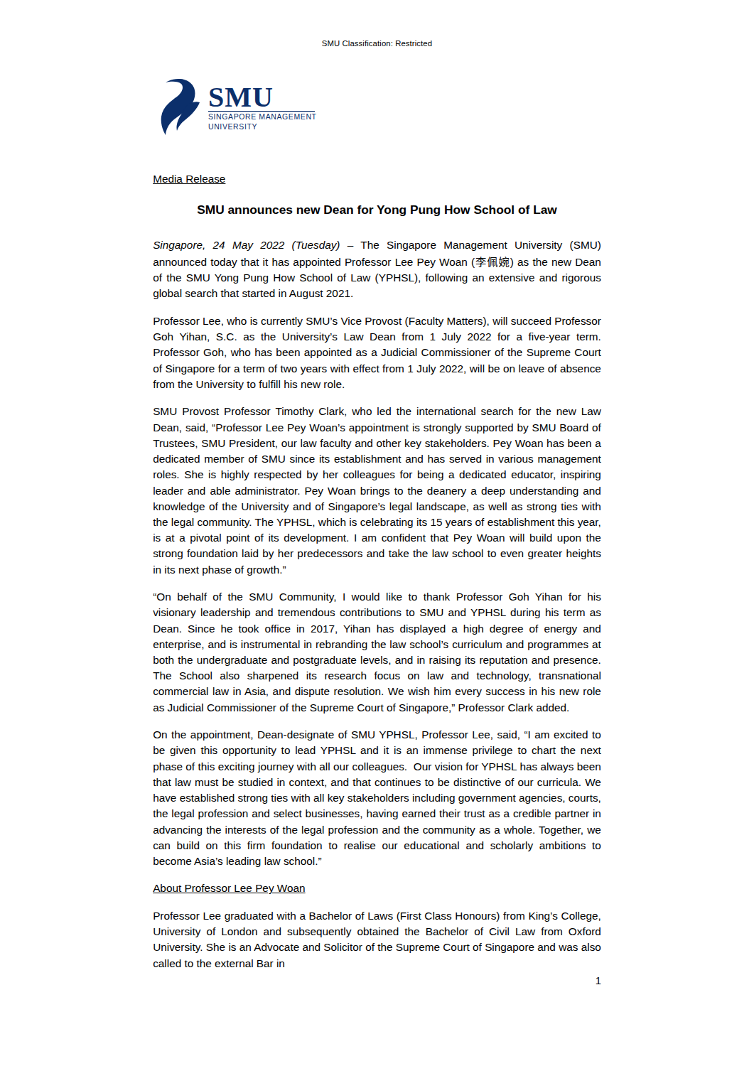SMU Classification: Restricted
SMU SINGAPORE MANAGEMENT UNIVERSITY
Media Release
SMU announces new Dean for Yong Pung How School of Law
Singapore, 24 May 2022 (Tuesday) – The Singapore Management University (SMU) announced today that it has appointed Professor Lee Pey Woan (李佩婉) as the new Dean of the SMU Yong Pung How School of Law (YPHSL), following an extensive and rigorous global search that started in August 2021.
Professor Lee, who is currently SMU’s Vice Provost (Faculty Matters), will succeed Professor Goh Yihan, S.C. as the University’s Law Dean from 1 July 2022 for a five-year term. Professor Goh, who has been appointed as a Judicial Commissioner of the Supreme Court of Singapore for a term of two years with effect from 1 July 2022, will be on leave of absence from the University to fulfill his new role.
SMU Provost Professor Timothy Clark, who led the international search for the new Law Dean, said, “Professor Lee Pey Woan’s appointment is strongly supported by SMU Board of Trustees, SMU President, our law faculty and other key stakeholders. Pey Woan has been a dedicated member of SMU since its establishment and has served in various management roles. She is highly respected by her colleagues for being a dedicated educator, inspiring leader and able administrator. Pey Woan brings to the deanery a deep understanding and knowledge of the University and of Singapore’s legal landscape, as well as strong ties with the legal community. The YPHSL, which is celebrating its 15 years of establishment this year, is at a pivotal point of its development. I am confident that Pey Woan will build upon the strong foundation laid by her predecessors and take the law school to even greater heights in its next phase of growth.”
“On behalf of the SMU Community, I would like to thank Professor Goh Yihan for his visionary leadership and tremendous contributions to SMU and YPHSL during his term as Dean. Since he took office in 2017, Yihan has displayed a high degree of energy and enterprise, and is instrumental in rebranding the law school’s curriculum and programmes at both the undergraduate and postgraduate levels, and in raising its reputation and presence. The School also sharpened its research focus on law and technology, transnational commercial law in Asia, and dispute resolution. We wish him every success in his new role as Judicial Commissioner of the Supreme Court of Singapore,” Professor Clark added.
On the appointment, Dean-designate of SMU YPHSL, Professor Lee, said, “I am excited to be given this opportunity to lead YPHSL and it is an immense privilege to chart the next phase of this exciting journey with all our colleagues. Our vision for YPHSL has always been that law must be studied in context, and that continues to be distinctive of our curricula. We have established strong ties with all key stakeholders including government agencies, courts, the legal profession and select businesses, having earned their trust as a credible partner in advancing the interests of the legal profession and the community as a whole. Together, we can build on this firm foundation to realise our educational and scholarly ambitions to become Asia’s leading law school.”
About Professor Lee Pey Woan
Professor Lee graduated with a Bachelor of Laws (First Class Honours) from King’s College, University of London and subsequently obtained the Bachelor of Civil Law from Oxford University. She is an Advocate and Solicitor of the Supreme Court of Singapore and was also called to the external Bar in
1